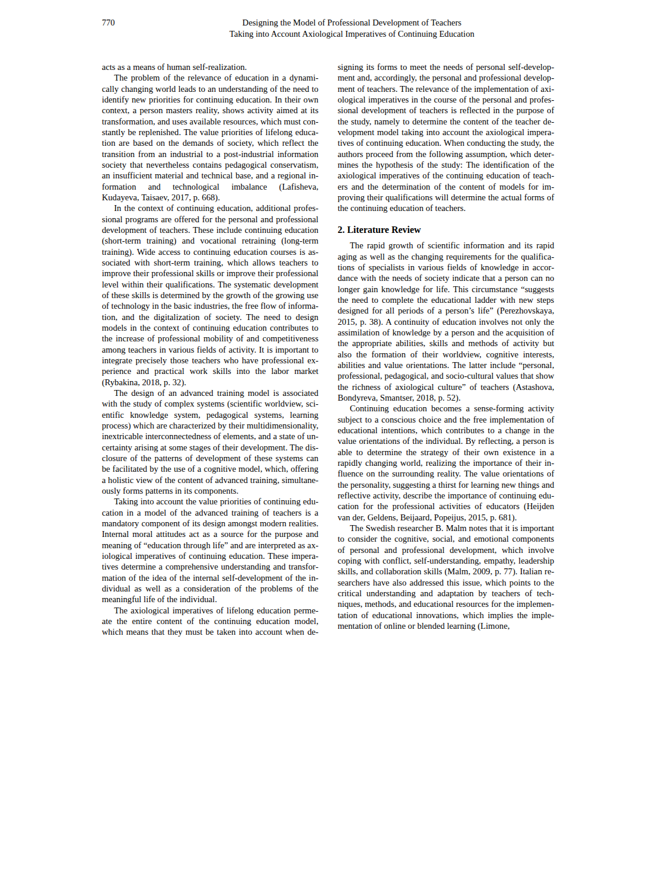770
Designing the Model of Professional Development of Teachers Taking into Account Axiological Imperatives of Continuing Education
acts as a means of human self-realization.
The problem of the relevance of education in a dynamically changing world leads to an understanding of the need to identify new priorities for continuing education. In their own context, a person masters reality, shows activity aimed at its transformation, and uses available resources, which must constantly be replenished. The value priorities of lifelong education are based on the demands of society, which reflect the transition from an industrial to a post-industrial information society that nevertheless contains pedagogical conservatism, an insufficient material and technical base, and a regional information and technological imbalance (Lafisheva, Kudayeva, Taisaev, 2017, p. 668).
In the context of continuing education, additional professional programs are offered for the personal and professional development of teachers. These include continuing education (short-term training) and vocational retraining (long-term training). Wide access to continuing education courses is associated with short-term training, which allows teachers to improve their professional skills or improve their professional level within their qualifications. The systematic development of these skills is determined by the growth of the growing use of technology in the basic industries, the free flow of information, and the digitalization of society. The need to design models in the context of continuing education contributes to the increase of professional mobility of and competitiveness among teachers in various fields of activity. It is important to integrate precisely those teachers who have professional experience and practical work skills into the labor market (Rybakina, 2018, p. 32).
The design of an advanced training model is associated with the study of complex systems (scientific worldview, scientific knowledge system, pedagogical systems, learning process) which are characterized by their multidimensionality, inextricable interconnectedness of elements, and a state of uncertainty arising at some stages of their development. The disclosure of the patterns of development of these systems can be facilitated by the use of a cognitive model, which, offering a holistic view of the content of advanced training, simultaneously forms patterns in its components.
Taking into account the value priorities of continuing education in a model of the advanced training of teachers is a mandatory component of its design amongst modern realities. Internal moral attitudes act as a source for the purpose and meaning of “education through life” and are interpreted as axiological imperatives of continuing education. These imperatives determine a comprehensive understanding and transformation of the idea of the internal self-development of the individual as well as a consideration of the problems of the meaningful life of the individual.
The axiological imperatives of lifelong education permeate the entire content of the continuing education model, which means that they must be taken into account when designing its forms to meet the needs of personal self-development and, accordingly, the personal and professional development of teachers. The relevance of the implementation of axiological imperatives in the course of the personal and professional development of teachers is reflected in the purpose of the study, namely to determine the content of the teacher development model taking into account the axiological imperatives of continuing education. When conducting the study, the authors proceed from the following assumption, which determines the hypothesis of the study: The identification of the axiological imperatives of the continuing education of teachers and the determination of the content of models for improving their qualifications will determine the actual forms of the continuing education of teachers.
2. Literature Review
The rapid growth of scientific information and its rapid aging as well as the changing requirements for the qualifications of specialists in various fields of knowledge in accordance with the needs of society indicate that a person can no longer gain knowledge for life. This circumstance “suggests the need to complete the educational ladder with new steps designed for all periods of a person’s life” (Perezhovskaya, 2015, p. 38). A continuity of education involves not only the assimilation of knowledge by a person and the acquisition of the appropriate abilities, skills and methods of activity but also the formation of their worldview, cognitive interests, abilities and value orientations. The latter include “personal, professional, pedagogical, and socio-cultural values that show the richness of axiological culture” of teachers (Astashova, Bondyreva, Smantser, 2018, p. 52).
Continuing education becomes a sense-forming activity subject to a conscious choice and the free implementation of educational intentions, which contributes to a change in the value orientations of the individual. By reflecting, a person is able to determine the strategy of their own existence in a rapidly changing world, realizing the importance of their influence on the surrounding reality. The value orientations of the personality, suggesting a thirst for learning new things and reflective activity, describe the importance of continuing education for the professional activities of educators (Heijden van der, Geldens, Beijaard, Popeijus, 2015, p. 681).
The Swedish researcher B. Malm notes that it is important to consider the cognitive, social, and emotional components of personal and professional development, which involve coping with conflict, self-understanding, empathy, leadership skills, and collaboration skills (Malm, 2009, p. 77). Italian researchers have also addressed this issue, which points to the critical understanding and adaptation by teachers of techniques, methods, and educational resources for the implementation of educational innovations, which implies the implementation of online or blended learning (Limone,